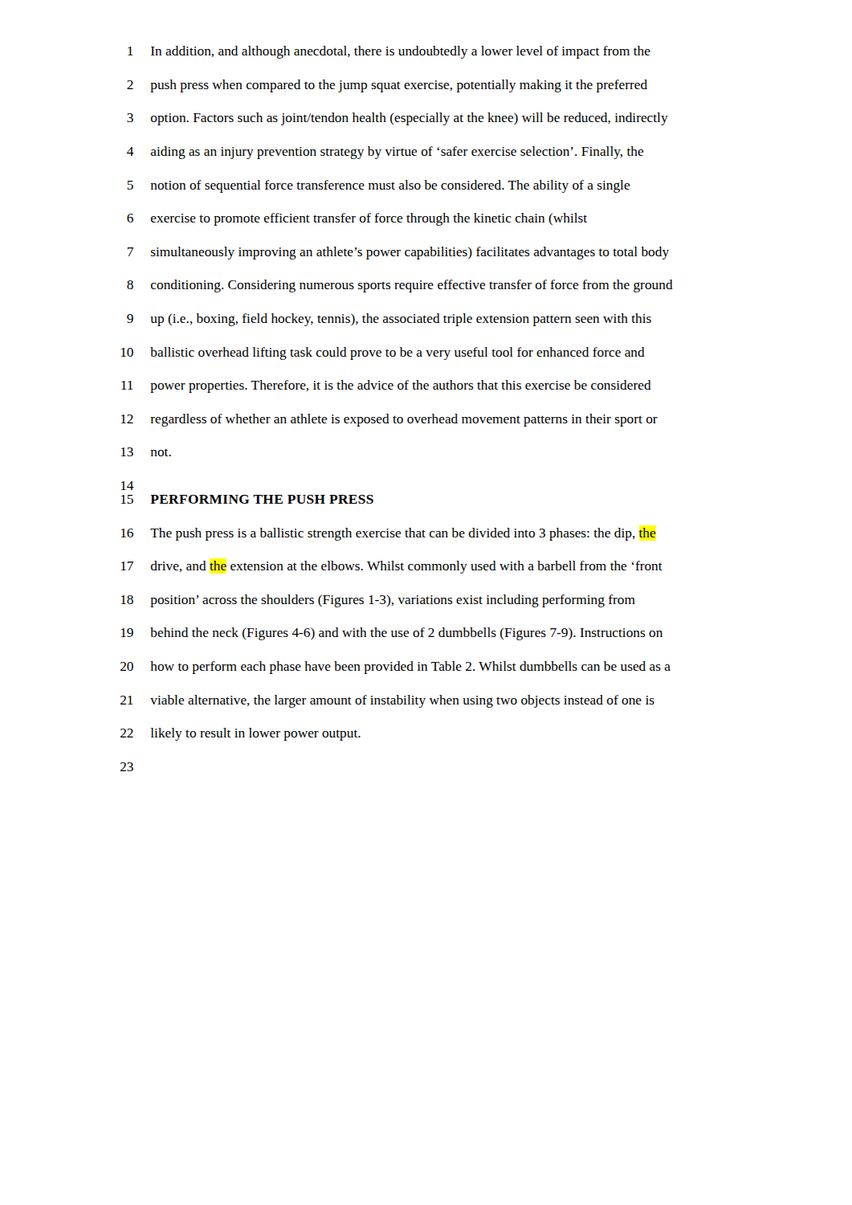In addition, and although anecdotal, there is undoubtedly a lower level of impact from the
push press when compared to the jump squat exercise, potentially making it the preferred
option. Factors such as joint/tendon health (especially at the knee) will be reduced, indirectly
aiding as an injury prevention strategy by virtue of ‘safer exercise selection’. Finally, the
notion of sequential force transference must also be considered. The ability of a single
exercise to promote efficient transfer of force through the kinetic chain (whilst
simultaneously improving an athlete’s power capabilities) facilitates advantages to total body
conditioning. Considering numerous sports require effective transfer of force from the ground
up (i.e., boxing, field hockey, tennis), the associated triple extension pattern seen with this
ballistic overhead lifting task could prove to be a very useful tool for enhanced force and
power properties. Therefore, it is the advice of the authors that this exercise be considered
regardless of whether an athlete is exposed to overhead movement patterns in their sport or
not.
PERFORMING THE PUSH PRESS
The push press is a ballistic strength exercise that can be divided into 3 phases: the dip, the
drive, and the extension at the elbows. Whilst commonly used with a barbell from the ‘front
position’ across the shoulders (Figures 1-3), variations exist including performing from
behind the neck (Figures 4-6) and with the use of 2 dumbbells (Figures 7-9). Instructions on
how to perform each phase have been provided in Table 2. Whilst dumbbells can be used as a
viable alternative, the larger amount of instability when using two objects instead of one is
likely to result in lower power output.